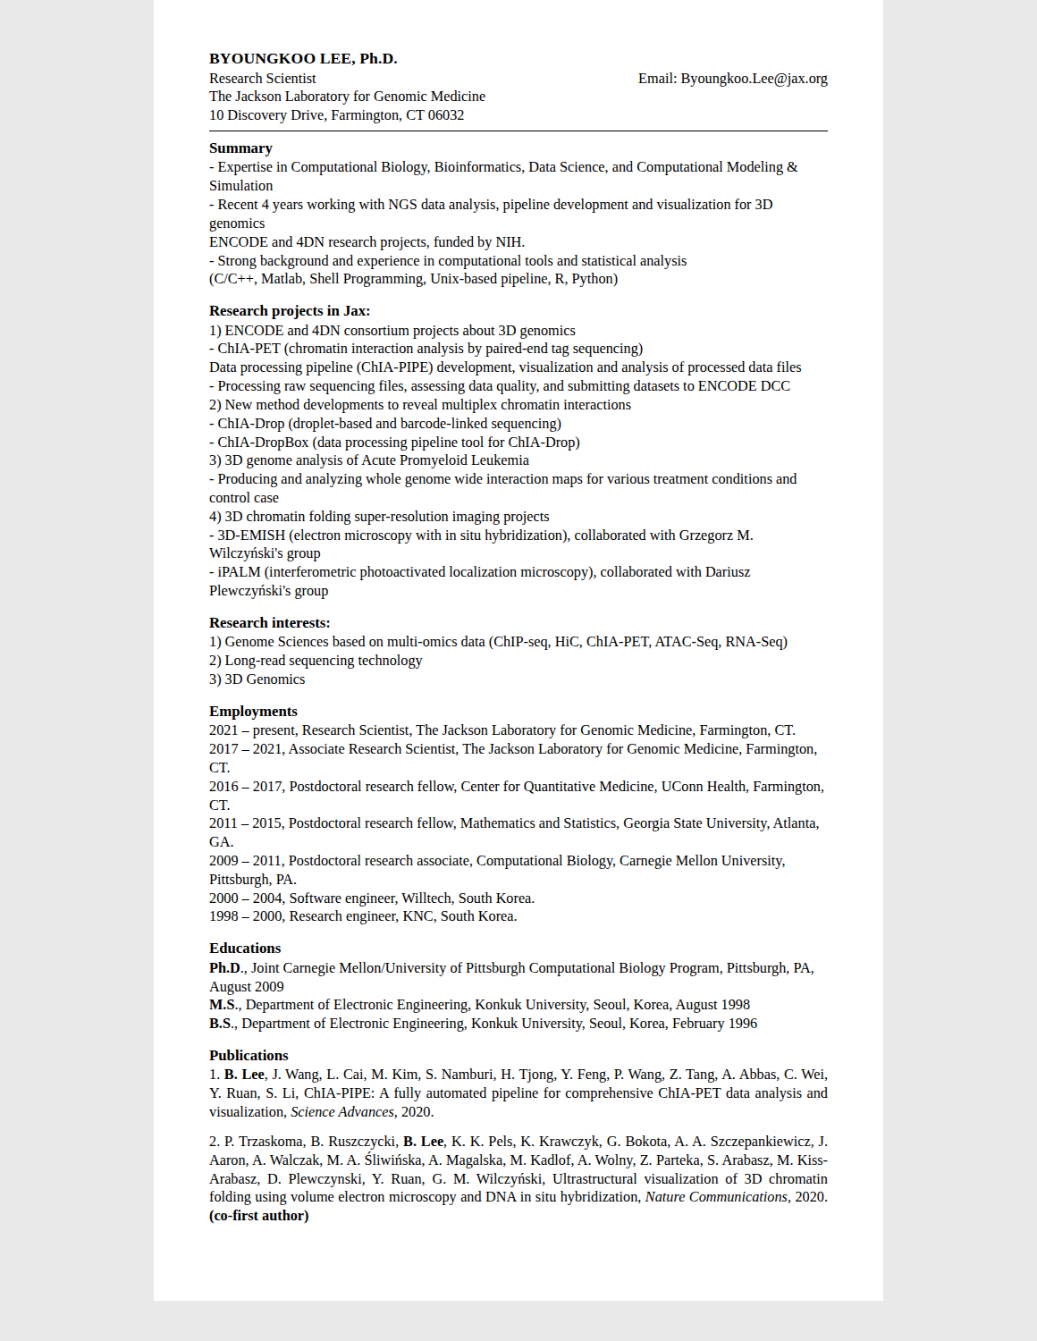BYOUNGKOO LEE, Ph.D.
Research Scientist Email: Byoungkoo.Lee@jax.org
The Jackson Laboratory for Genomic Medicine
10 Discovery Drive, Farmington, CT 06032
Summary
- Expertise in Computational Biology, Bioinformatics, Data Science, and Computational Modeling & Simulation
- Recent 4 years working with NGS data analysis, pipeline development and visualization for 3D genomics
ENCODE and 4DN research projects, funded by NIH.
- Strong background and experience in computational tools and statistical analysis
(C/C++, Matlab, Shell Programming, Unix-based pipeline, R, Python)
Research projects in Jax:
1) ENCODE and 4DN consortium projects about 3D genomics
- ChIA-PET (chromatin interaction analysis by paired-end tag sequencing)
Data processing pipeline (ChIA-PIPE) development, visualization and analysis of processed data files
- Processing raw sequencing files, assessing data quality, and submitting datasets to ENCODE DCC
2) New method developments to reveal multiplex chromatin interactions
- ChIA-Drop (droplet-based and barcode-linked sequencing)
- ChIA-DropBox (data processing pipeline tool for ChIA-Drop)
3) 3D genome analysis of Acute Promyeloid Leukemia
- Producing and analyzing whole genome wide interaction maps for various treatment conditions and control case
4) 3D chromatin folding super-resolution imaging projects
- 3D-EMISH (electron microscopy with in situ hybridization), collaborated with Grzegorz M. Wilczyński's group
- iPALM (interferometric photoactivated localization microscopy), collaborated with Dariusz Plewczyński's group
Research interests:
1) Genome Sciences based on multi-omics data (ChIP-seq, HiC, ChIA-PET, ATAC-Seq, RNA-Seq)
2) Long-read sequencing technology
3) 3D Genomics
Employments
2021 – present, Research Scientist, The Jackson Laboratory for Genomic Medicine, Farmington, CT.
2017 – 2021, Associate Research Scientist, The Jackson Laboratory for Genomic Medicine, Farmington, CT.
2016 – 2017, Postdoctoral research fellow, Center for Quantitative Medicine, UConn Health, Farmington, CT.
2011 – 2015, Postdoctoral research fellow, Mathematics and Statistics, Georgia State University, Atlanta, GA.
2009 – 2011, Postdoctoral research associate, Computational Biology, Carnegie Mellon University, Pittsburgh, PA.
2000 – 2004, Software engineer, Willtech, South Korea.
1998 – 2000, Research engineer, KNC, South Korea.
Educations
Ph.D., Joint Carnegie Mellon/University of Pittsburgh Computational Biology Program, Pittsburgh, PA, August 2009
M.S., Department of Electronic Engineering, Konkuk University, Seoul, Korea, August 1998
B.S., Department of Electronic Engineering, Konkuk University, Seoul, Korea, February 1996
Publications
1. B. Lee, J. Wang, L. Cai, M. Kim, S. Namburi, H. Tjong, Y. Feng, P. Wang, Z. Tang, A. Abbas, C. Wei, Y. Ruan, S. Li, ChIA-PIPE: A fully automated pipeline for comprehensive ChIA-PET data analysis and visualization, Science Advances, 2020.
2. P. Trzaskoma, B. Ruszczycki, B. Lee, K. K. Pels, K. Krawczyk, G. Bokota, A. A. Szczepankiewicz, J. Aaron, A. Walczak, M. A. Śliwińska, A. Magalska, M. Kadlof, A. Wolny, Z. Parteka, S. Arabasz, M. Kiss-Arabasz, D. Plewczynski, Y. Ruan, G. M. Wilczyński, Ultrastructural visualization of 3D chromatin folding using volume electron microscopy and DNA in situ hybridization, Nature Communications, 2020. (co-first author)